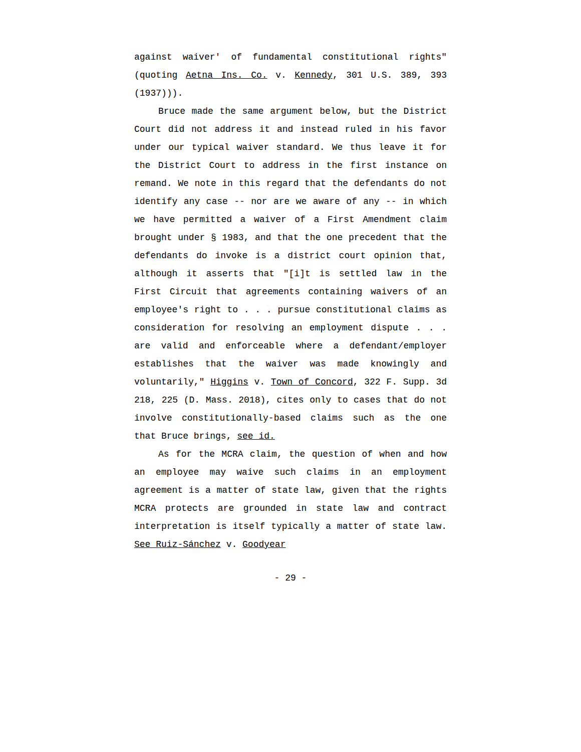against waiver' of fundamental constitutional rights" (quoting Aetna Ins. Co. v. Kennedy, 301 U.S. 389, 393 (1937))).
Bruce made the same argument below, but the District Court did not address it and instead ruled in his favor under our typical waiver standard. We thus leave it for the District Court to address in the first instance on remand. We note in this regard that the defendants do not identify any case -- nor are we aware of any -- in which we have permitted a waiver of a First Amendment claim brought under § 1983, and that the one precedent that the defendants do invoke is a district court opinion that, although it asserts that "[i]t is settled law in the First Circuit that agreements containing waivers of an employee's right to . . . pursue constitutional claims as consideration for resolving an employment dispute . . . are valid and enforceable where a defendant/employer establishes that the waiver was made knowingly and voluntarily," Higgins v. Town of Concord, 322 F. Supp. 3d 218, 225 (D. Mass. 2018), cites only to cases that do not involve constitutionally-based claims such as the one that Bruce brings, see id.
As for the MCRA claim, the question of when and how an employee may waive such claims in an employment agreement is a matter of state law, given that the rights MCRA protects are grounded in state law and contract interpretation is itself typically a matter of state law. See Ruiz-Sánchez v. Goodyear
- 29 -